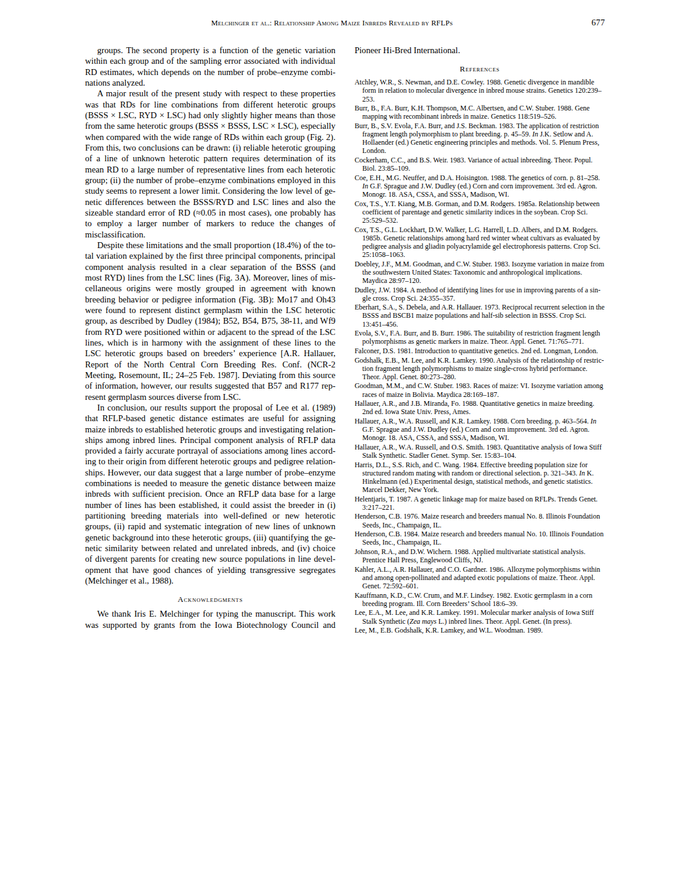Melchinger et al.: Relationship Among Maize Inbreds Revealed by RFLPs 677
groups. The second property is a function of the genetic variation within each group and of the sampling error associated with individual RD estimates, which depends on the number of probe–enzyme combinations analyzed.
A major result of the present study with respect to these properties was that RDs for line combinations from different heterotic groups (BSSS × LSC, RYD × LSC) had only slightly higher means than those from the same heterotic groups (BSSS × BSSS, LSC × LSC), especially when compared with the wide range of RDs within each group (Fig. 2). From this, two conclusions can be drawn: (i) reliable heterotic grouping of a line of unknown heterotic pattern requires determination of its mean RD to a large number of representative lines from each heterotic group; (ii) the number of probe–enzyme combinations employed in this study seems to represent a lower limit. Considering the low level of genetic differences between the BSSS/RYD and LSC lines and also the sizeable standard error of RD (≈0.05 in most cases), one probably has to employ a larger number of markers to reduce the changes of misclassification.
Despite these limitations and the small proportion (18.4%) of the total variation explained by the first three principal components, principal component analysis resulted in a clear separation of the BSSS (and most RYD) lines from the LSC lines (Fig. 3A). Moreover, lines of miscellaneous origins were mostly grouped in agreement with known breeding behavior or pedigree information (Fig. 3B): Mo17 and Oh43 were found to represent distinct germplasm within the LSC heterotic group, as described by Dudley (1984); B52, B54, B75, 38-11, and Wf9 from RYD were positioned within or adjacent to the spread of the LSC lines, which is in harmony with the assignment of these lines to the LSC heterotic groups based on breeders’ experience [A.R. Hallauer, Report of the North Central Corn Breeding Res. Conf. (NCR-2 Meeting, Rosemount, IL; 24–25 Feb. 1987]. Deviating from this source of information, however, our results suggested that B57 and R177 represent germplasm sources diverse from LSC.
In conclusion, our results support the proposal of Lee et al. (1989) that RFLP-based genetic distance estimates are useful for assigning maize inbreds to established heterotic groups and investigating relationships among inbred lines. Principal component analysis of RFLP data provided a fairly accurate portrayal of associations among lines according to their origin from different heterotic groups and pedigree relationships. However, our data suggest that a large number of probe–enzyme combinations is needed to measure the genetic distance between maize inbreds with sufficient precision. Once an RFLP data base for a large number of lines has been established, it could assist the breeder in (i) partitioning breeding materials into well-defined or new heterotic groups, (ii) rapid and systematic integration of new lines of unknown genetic background into these heterotic groups, (iii) quantifying the genetic similarity between related and unrelated inbreds, and (iv) choice of divergent parents for creating new source populations in line development that have good chances of yielding transgressive segregates (Melchinger et al., 1988).
Acknowledgments
We thank Iris E. Melchinger for typing the manuscript. This work was supported by grants from the Iowa Biotechnology Council and Pioneer Hi-Bred International.
References
Atchley, W.R., S. Newman, and D.E. Cowley. 1988. Genetic divergence in mandible form in relation to molecular divergence in inbred mouse strains. Genetics 120:239–253.
Burr, B., F.A. Burr, K.H. Thompson, M.C. Albertsen, and C.W. Stuber. 1988. Gene mapping with recombinant inbreds in maize. Genetics 118:519–526.
Burr, B., S.V. Evola, F.A. Burr, and J.S. Beckman. 1983. The application of restriction fragment length polymorphism to plant breeding. p. 45–59. In J.K. Setlow and A. Hollaender (ed.) Genetic engineering principles and methods. Vol. 5. Plenum Press, London.
Cockerham, C.C., and B.S. Weir. 1983. Variance of actual inbreeding. Theor. Popul. Biol. 23:85–109.
Coe, E.H., M.G. Neuffer, and D.A. Hoisington. 1988. The genetics of corn. p. 81–258. In G.F. Sprague and J.W. Dudley (ed.) Corn and corn improvement. 3rd ed. Agron. Monogr. 18. ASA, CSSA, and SSSA, Madison, WI.
Cox, T.S., Y.T. Kiang, M.B. Gorman, and D.M. Rodgers. 1985a. Relationship between coefficient of parentage and genetic similarity indices in the soybean. Crop Sci. 25:529–532.
Cox, T.S., G.L. Lockhart, D.W. Walker, L.G. Harrell, L.D. Albers, and D.M. Rodgers. 1985b. Genetic relationships among hard red winter wheat cultivars as evaluated by pedigree analysis and gliadin polyacrylamide gel electrophoresis patterns. Crop Sci. 25:1058–1063.
Doebley, J.F., M.M. Goodman, and C.W. Stuber. 1983. Isozyme variation in maize from the southwestern United States: Taxonomic and anthropological implications. Maydica 28:97–120.
Dudley, J.W. 1984. A method of identifying lines for use in improving parents of a single cross. Crop Sci. 24:355–357.
Eberhart, S.A., S. Debela, and A.R. Hallauer. 1973. Reciprocal recurrent selection in the BSSS and BSCB1 maize populations and half-sib selection in BSSS. Crop Sci. 13:451–456.
Evola, S.V., F.A. Burr, and B. Burr. 1986. The suitability of restriction fragment length polymorphisms as genetic markers in maize. Theor. Appl. Genet. 71:765–771.
Falconer, D.S. 1981. Introduction to quantitative genetics. 2nd ed. Longman, London.
Godshalk, E.B., M. Lee, and K.R. Lamkey. 1990. Analysis of the relationship of restriction fragment length polymorphisms to maize single-cross hybrid performance. Theor. Appl. Genet. 80:273–280.
Goodman, M.M., and C.W. Stuber. 1983. Races of maize: VI. Isozyme variation among races of maize in Bolivia. Maydica 28:169–187.
Hallauer, A.R., and J.B. Miranda, Fo. 1988. Quantitative genetics in maize breeding. 2nd ed. Iowa State Univ. Press, Ames.
Hallauer, A.R., W.A. Russell, and K.R. Lamkey. 1988. Corn breeding. p. 463–564. In G.F. Sprague and J.W. Dudley (ed.) Corn and corn improvement. 3rd ed. Agron. Monogr. 18. ASA, CSSA, and SSSA, Madison, WI.
Hallauer, A.R., W.A. Russell, and O.S. Smith. 1983. Quantitative analysis of Iowa Stiff Stalk Synthetic. Stadler Genet. Symp. Ser. 15:83–104.
Harris, D.L., S.S. Rich, and C. Wang. 1984. Effective breeding population size for structured random mating with random or directional selection. p. 321–343. In K. Hinkelmann (ed.) Experimental design, statistical methods, and genetic statistics. Marcel Dekker, New York.
Helentjaris, T. 1987. A genetic linkage map for maize based on RFLPs. Trends Genet. 3:217–221.
Henderson, C.B. 1976. Maize research and breeders manual No. 8. Illinois Foundation Seeds, Inc., Champaign, IL.
Henderson, C.B. 1984. Maize research and breeders manual No. 10. Illinois Foundation Seeds, Inc., Champaign, IL.
Johnson, R.A., and D.W. Wichern. 1988. Applied multivariate statistical analysis. Prentice Hall Press, Englewood Cliffs, NJ.
Kahler, A.L., A.R. Hallauer, and C.O. Gardner. 1986. Allozyme polymorphisms within and among open-pollinated and adapted exotic populations of maize. Theor. Appl. Genet. 72:592–601.
Kauffmann, K.D., C.W. Crum, and M.F. Lindsey. 1982. Exotic germplasm in a corn breeding program. Ill. Corn Breeders’ School 18:6–39.
Lee, E.A., M. Lee, and K.R. Lamkey. 1991. Molecular marker analysis of Iowa Stiff Stalk Synthetic (Zea mays L.) inbred lines. Theor. Appl. Genet. (In press).
Lee, M., E.B. Godshalk, K.R. Lamkey, and W.L. Woodman. 1989.